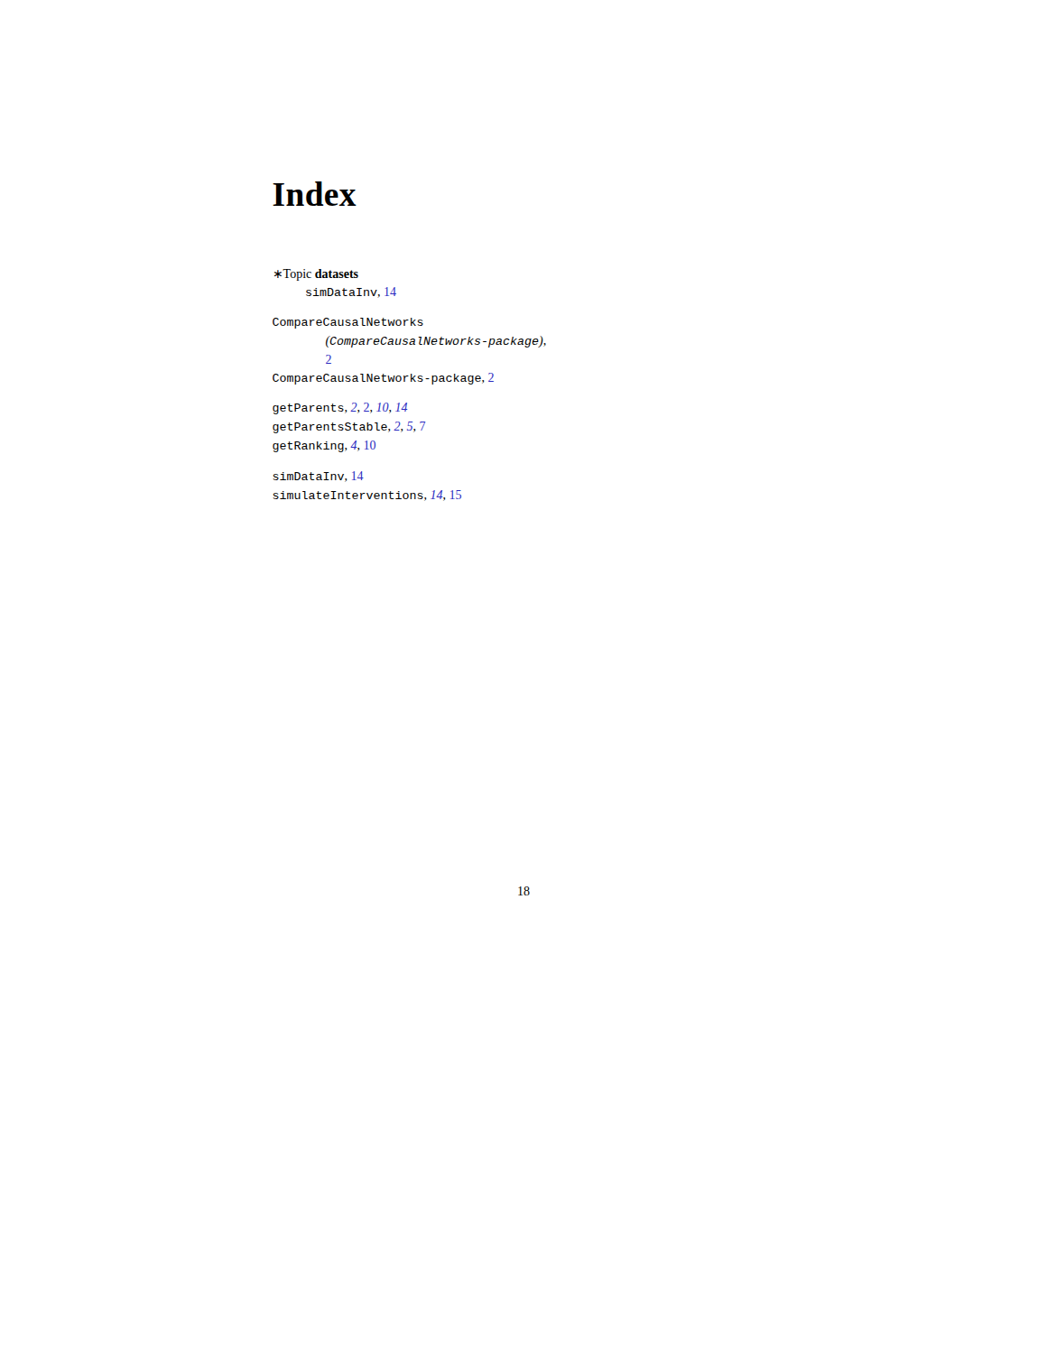Index
∗Topic datasets
simDataInv, 14
CompareCausalNetworks
(CompareCausalNetworks-package),
2
CompareCausalNetworks-package, 2
getParents, 2, 2, 10, 14
getParentsStable, 2, 5, 7
getRanking, 4, 10
simDataInv, 14
simulateInterventions, 14, 15
18